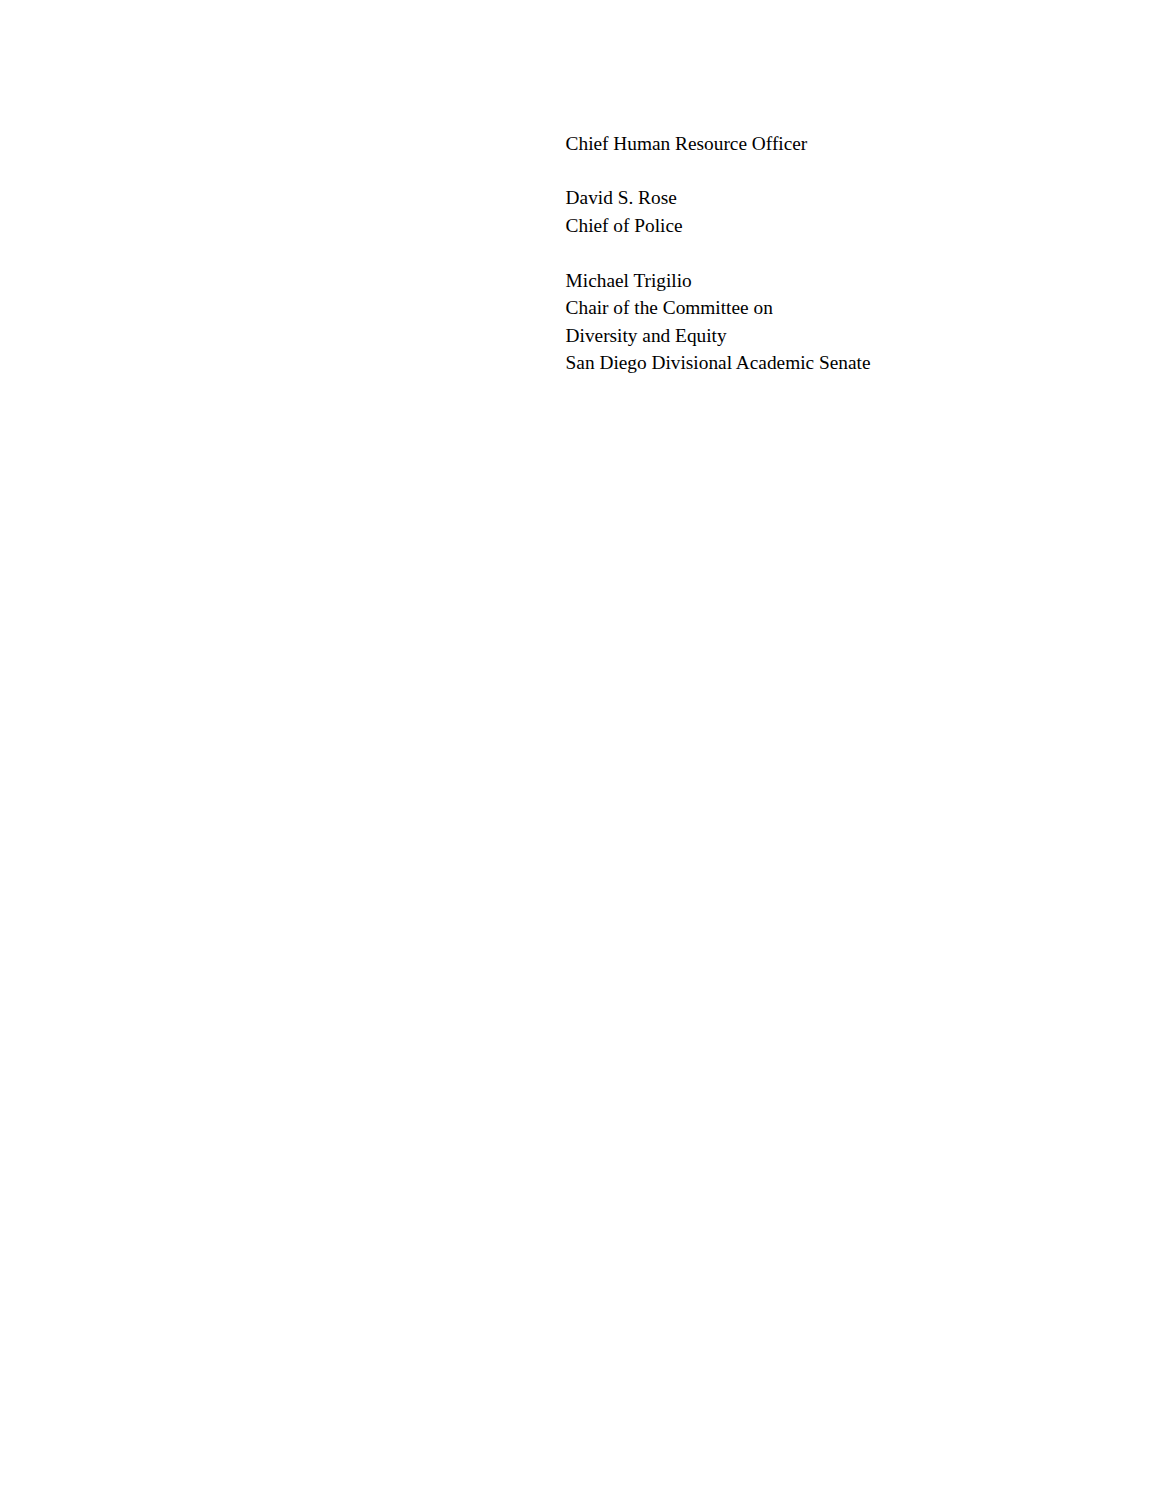Chief Human Resource Officer
David S. Rose
Chief of Police
Michael Trigilio
Chair of the Committee on
Diversity and Equity
San Diego Divisional Academic Senate